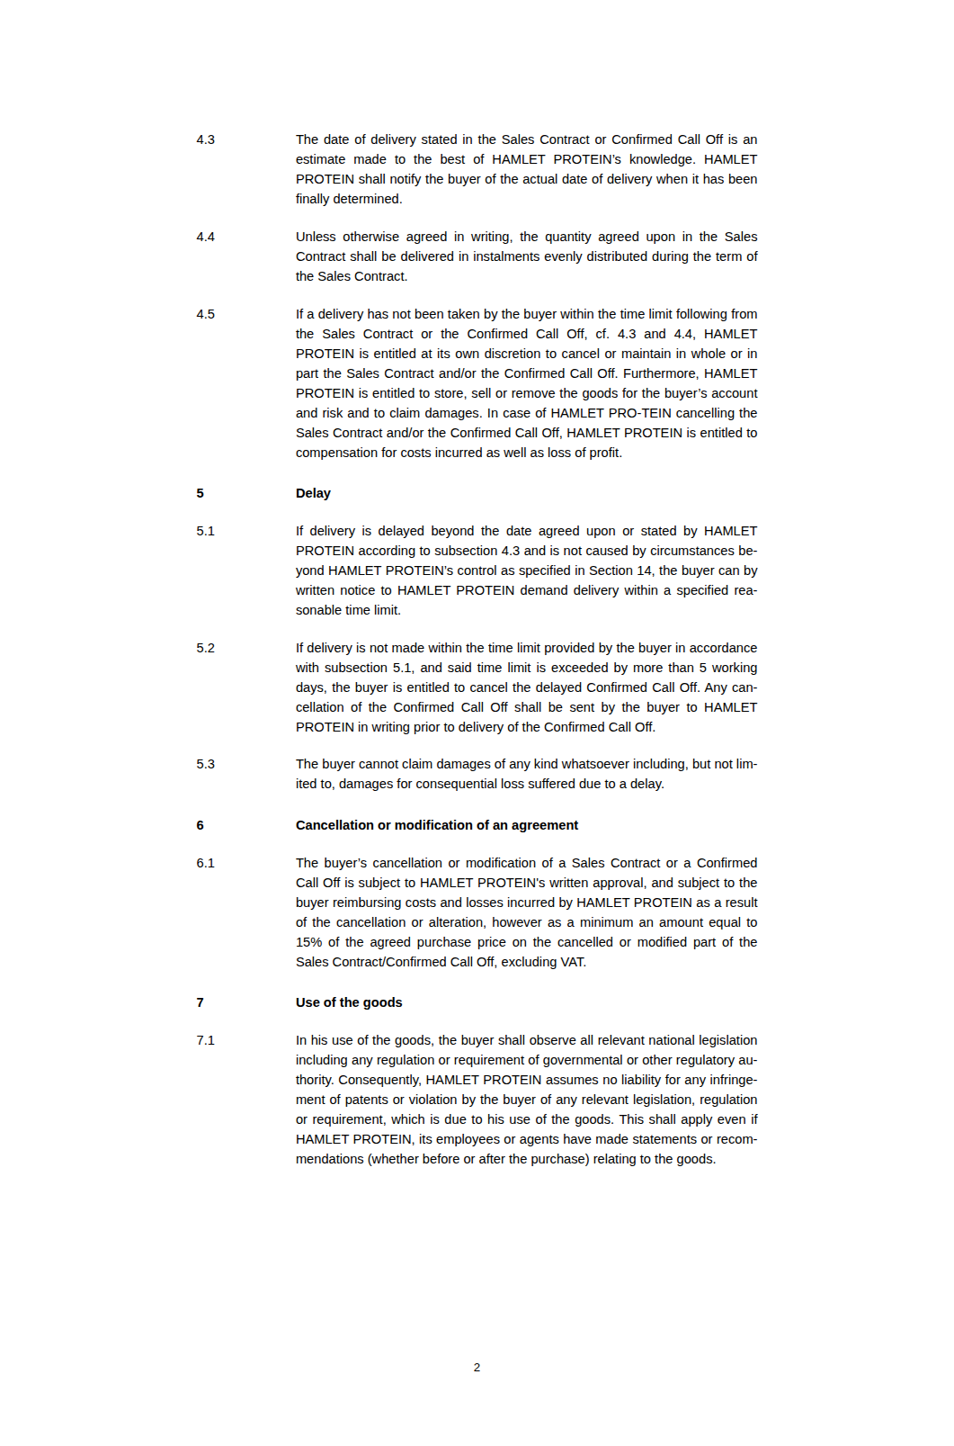4.3
The date of delivery stated in the Sales Contract or Confirmed Call Off is an estimate made to the best of HAMLET PROTEIN’s knowledge. HAMLET PROTEIN shall notify the buyer of the actual date of delivery when it has been finally determined.
4.4
Unless otherwise agreed in writing, the quantity agreed upon in the Sales Contract shall be delivered in instalments evenly distributed during the term of the Sales Contract.
4.5
If a delivery has not been taken by the buyer within the time limit following from the Sales Contract or the Confirmed Call Off, cf. 4.3 and 4.4, HAMLET PROTEIN is entitled at its own discretion to cancel or maintain in whole or in part the Sales Contract and/or the Confirmed Call Off. Furthermore, HAMLET PROTEIN is entitled to store, sell or remove the goods for the buyer’s account and risk and to claim damages. In case of HAMLET PRO-TEIN cancelling the Sales Contract and/or the Confirmed Call Off, HAMLET PROTEIN is entitled to compensation for costs incurred as well as loss of profit.
5
Delay
5.1
If delivery is delayed beyond the date agreed upon or stated by HAMLET PROTEIN according to subsection 4.3 and is not caused by circumstances beyond HAMLET PROTEIN’s control as specified in Section 14, the buyer can by written notice to HAMLET PROTEIN demand delivery within a specified reasonable time limit.
5.2
If delivery is not made within the time limit provided by the buyer in accordance with subsection 5.1, and said time limit is exceeded by more than 5 working days, the buyer is entitled to cancel the delayed Confirmed Call Off. Any cancellation of the Confirmed Call Off shall be sent by the buyer to HAMLET PROTEIN in writing prior to delivery of the Confirmed Call Off.
5.3
The buyer cannot claim damages of any kind whatsoever including, but not limited to, damages for consequential loss suffered due to a delay.
6
Cancellation or modification of an agreement
6.1
The buyer’s cancellation or modification of a Sales Contract or a Confirmed Call Off is subject to HAMLET PROTEIN's written approval, and subject to the buyer reimbursing costs and losses incurred by HAMLET PROTEIN as a result of the cancellation or alteration, however as a minimum an amount equal to 15% of the agreed purchase price on the cancelled or modified part of the Sales Contract/Confirmed Call Off, excluding VAT.
7
Use of the goods
7.1
In his use of the goods, the buyer shall observe all relevant national legislation including any regulation or requirement of governmental or other regulatory authority. Consequently, HAMLET PROTEIN assumes no liability for any infringement of patents or violation by the buyer of any relevant legislation, regulation or requirement, which is due to his use of the goods. This shall apply even if HAMLET PROTEIN, its employees or agents have made statements or recommendations (whether before or after the purchase) relating to the goods.
2